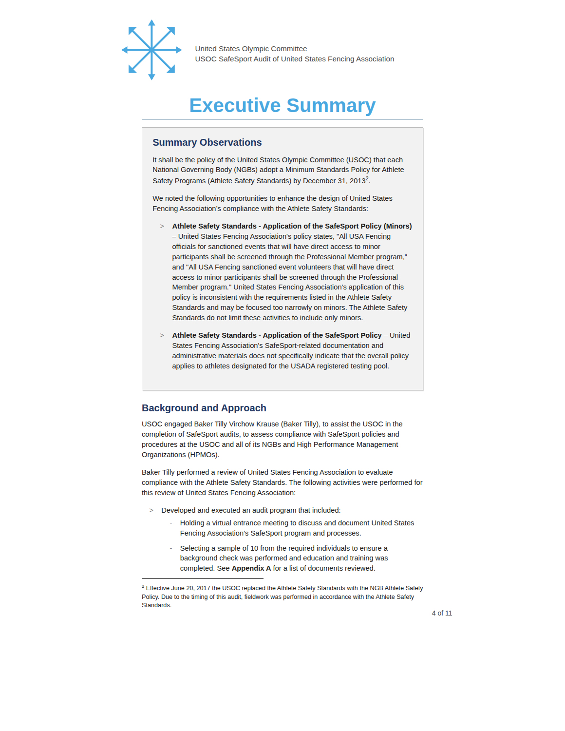United States Olympic Committee
USOC SafeSport Audit of United States Fencing Association
Executive Summary
Summary Observations
It shall be the policy of the United States Olympic Committee (USOC) that each National Governing Body (NGBs) adopt a Minimum Standards Policy for Athlete Safety Programs (Athlete Safety Standards) by December 31, 20132.
We noted the following opportunities to enhance the design of United States Fencing Association’s compliance with the Athlete Safety Standards:
Athlete Safety Standards - Application of the SafeSport Policy (Minors) – United States Fencing Association's policy states, "All USA Fencing officials for sanctioned events that will have direct access to minor participants shall be screened through the Professional Member program," and "All USA Fencing sanctioned event volunteers that will have direct access to minor participants shall be screened through the Professional Member program." United States Fencing Association's application of this policy is inconsistent with the requirements listed in the Athlete Safety Standards and may be focused too narrowly on minors. The Athlete Safety Standards do not limit these activities to include only minors.
Athlete Safety Standards - Application of the SafeSport Policy – United States Fencing Association's SafeSport-related documentation and administrative materials does not specifically indicate that the overall policy applies to athletes designated for the USADA registered testing pool.
Background and Approach
USOC engaged Baker Tilly Virchow Krause (Baker Tilly), to assist the USOC in the completion of SafeSport audits, to assess compliance with SafeSport policies and procedures at the USOC and all of its NGBs and High Performance Management Organizations (HPMOs).
Baker Tilly performed a review of United States Fencing Association to evaluate compliance with the Athlete Safety Standards. The following activities were performed for this review of United States Fencing Association:
Developed and executed an audit program that included:
Holding a virtual entrance meeting to discuss and document United States Fencing Association’s SafeSport program and processes.
Selecting a sample of 10 from the required individuals to ensure a background check was performed and education and training was completed. See Appendix A for a list of documents reviewed.
2 Effective June 20, 2017 the USOC replaced the Athlete Safety Standards with the NGB Athlete Safety Policy. Due to the timing of this audit, fieldwork was performed in accordance with the Athlete Safety Standards.
4 of 11